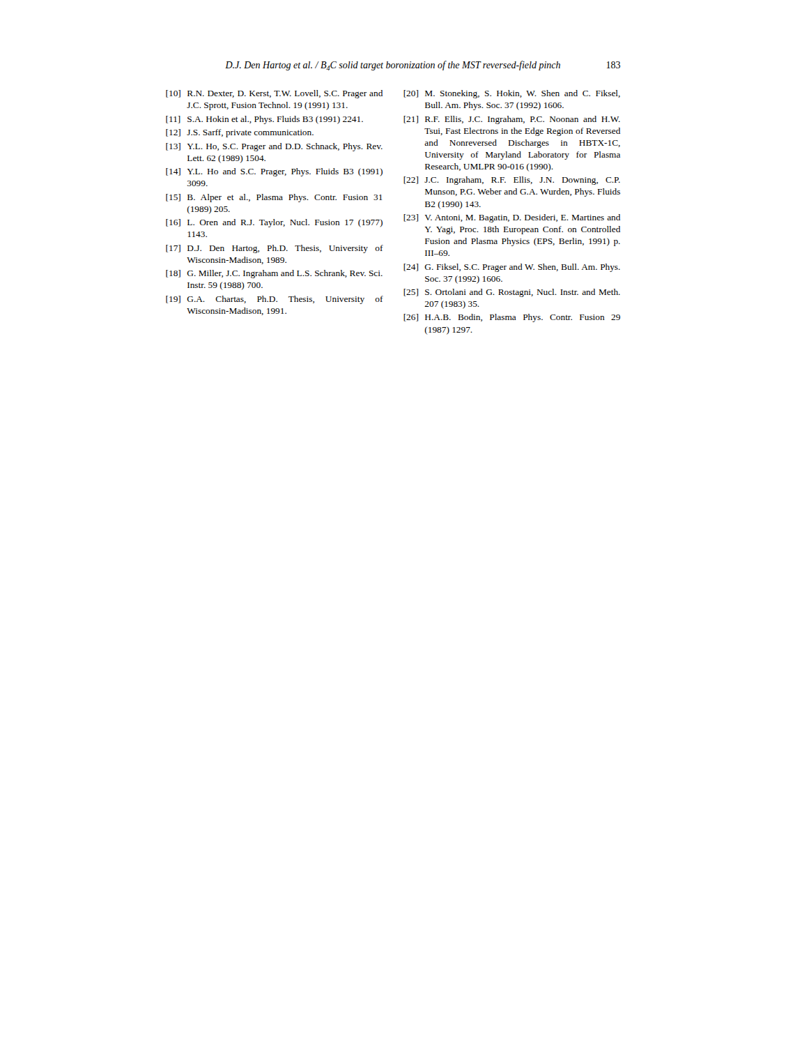D.J. Den Hartog et al. / B4C solid target boronization of the MST reversed-field pinch 183
[10] R.N. Dexter, D. Kerst, T.W. Lovell, S.C. Prager and J.C. Sprott, Fusion Technol. 19 (1991) 131.
[11] S.A. Hokin et al., Phys. Fluids B3 (1991) 2241.
[12] J.S. Sarff, private communication.
[13] Y.L. Ho, S.C. Prager and D.D. Schnack, Phys. Rev. Lett. 62 (1989) 1504.
[14] Y.L. Ho and S.C. Prager, Phys. Fluids B3 (1991) 3099.
[15] B. Alper et al., Plasma Phys. Contr. Fusion 31 (1989) 205.
[16] L. Oren and R.J. Taylor, Nucl. Fusion 17 (1977) 1143.
[17] D.J. Den Hartog, Ph.D. Thesis, University of Wisconsin-Madison, 1989.
[18] G. Miller, J.C. Ingraham and L.S. Schrank, Rev. Sci. Instr. 59 (1988) 700.
[19] G.A. Chartas, Ph.D. Thesis, University of Wisconsin-Madison, 1991.
[20] M. Stoneking, S. Hokin, W. Shen and C. Fiksel, Bull. Am. Phys. Soc. 37 (1992) 1606.
[21] R.F. Ellis, J.C. Ingraham, P.C. Noonan and H.W. Tsui, Fast Electrons in the Edge Region of Reversed and Nonreversed Discharges in HBTX-1C, University of Maryland Laboratory for Plasma Research, UMLPR 90-016 (1990).
[22] J.C. Ingraham, R.F. Ellis, J.N. Downing, C.P. Munson, P.G. Weber and G.A. Wurden, Phys. Fluids B2 (1990) 143.
[23] V. Antoni, M. Bagatin, D. Desideri, E. Martines and Y. Yagi, Proc. 18th European Conf. on Controlled Fusion and Plasma Physics (EPS, Berlin, 1991) p. III–69.
[24] G. Fiksel, S.C. Prager and W. Shen, Bull. Am. Phys. Soc. 37 (1992) 1606.
[25] S. Ortolani and G. Rostagni, Nucl. Instr. and Meth. 207 (1983) 35.
[26] H.A.B. Bodin, Plasma Phys. Contr. Fusion 29 (1987) 1297.